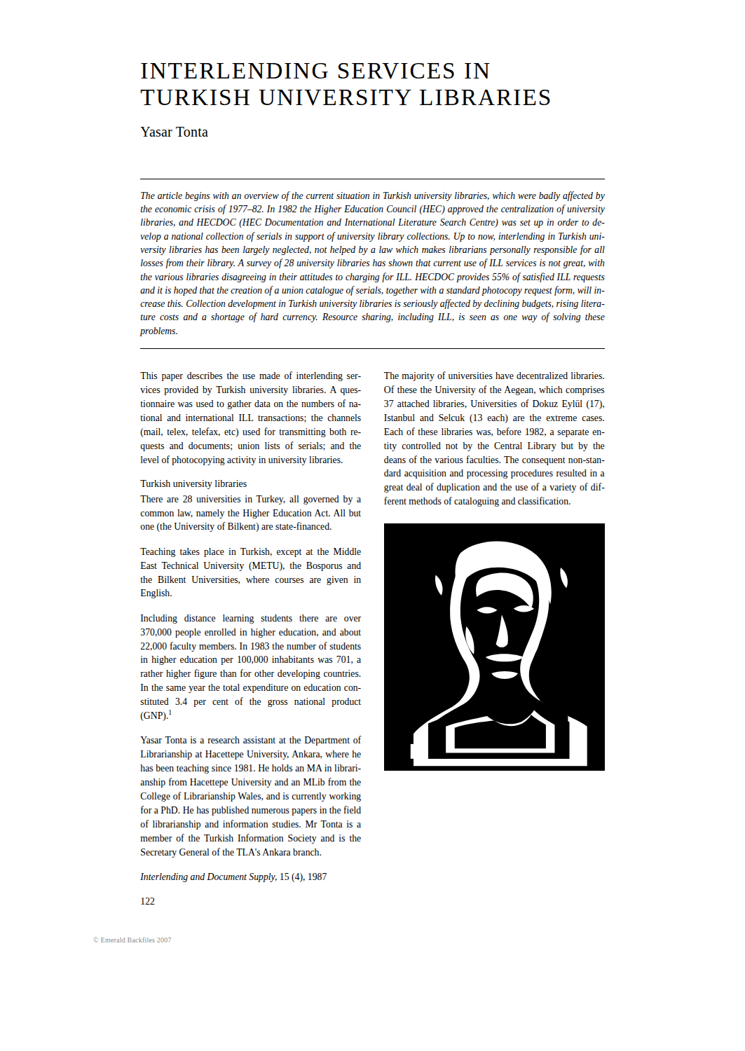Interlending Services in Turkish University Libraries
Yasar Tonta
The article begins with an overview of the current situation in Turkish university libraries, which were badly affected by the economic crisis of 1977–82. In 1982 the Higher Education Council (HEC) approved the centralization of university libraries, and HECDOC (HEC Documentation and International Literature Search Centre) was set up in order to develop a national collection of serials in support of university library collections. Up to now, interlending in Turkish university libraries has been largely neglected, not helped by a law which makes librarians personally responsible for all losses from their library. A survey of 28 university libraries has shown that current use of ILL services is not great, with the various libraries disagreeing in their attitudes to charging for ILL. HECDOC provides 55% of satisfied ILL requests and it is hoped that the creation of a union catalogue of serials, together with a standard photocopy request form, will increase this. Collection development in Turkish university libraries is seriously affected by declining budgets, rising literature costs and a shortage of hard currency. Resource sharing, including ILL, is seen as one way of solving these problems.
This paper describes the use made of interlending services provided by Turkish university libraries. A questionnaire was used to gather data on the numbers of national and international ILL transactions; the channels (mail, telex, telefax, etc) used for transmitting both requests and documents; union lists of serials; and the level of photocopying activity in university libraries.
Turkish university libraries
There are 28 universities in Turkey, all governed by a common law, namely the Higher Education Act. All but one (the University of Bilkent) are state-financed.
Teaching takes place in Turkish, except at the Middle East Technical University (METU), the Bosporus and the Bilkent Universities, where courses are given in English.
Including distance learning students there are over 370,000 people enrolled in higher education, and about 22,000 faculty members. In 1983 the number of students in higher education per 100,000 inhabitants was 701, a rather higher figure than for other developing countries. In the same year the total expenditure on education constituted 3.4 per cent of the gross national product (GNP).1
Yasar Tonta is a research assistant at the Department of Librarianship at Hacettepe University, Ankara, where he has been teaching since 1981. He holds an MA in librarianship from Hacettepe University and an MLib from the College of Librarianship Wales, and is currently working for a PhD. He has published numerous papers in the field of librarianship and information studies. Mr Tonta is a member of the Turkish Information Society and is the Secretary General of the TLA's Ankara branch.
Interlending and Document Supply, 15 (4), 1987
122
The majority of universities have decentralized libraries. Of these the University of the Aegean, which comprises 37 attached libraries, Universities of Dokuz Eylül (17), Istanbul and Selcuk (13 each) are the extreme cases. Each of these libraries was, before 1982, a separate entity controlled not by the Central Library but by the deans of the various faculties. The consequent non-standard acquisition and processing procedures resulted in a great deal of duplication and the use of a variety of different methods of cataloguing and classification.
© Emerald Backfiles 2007